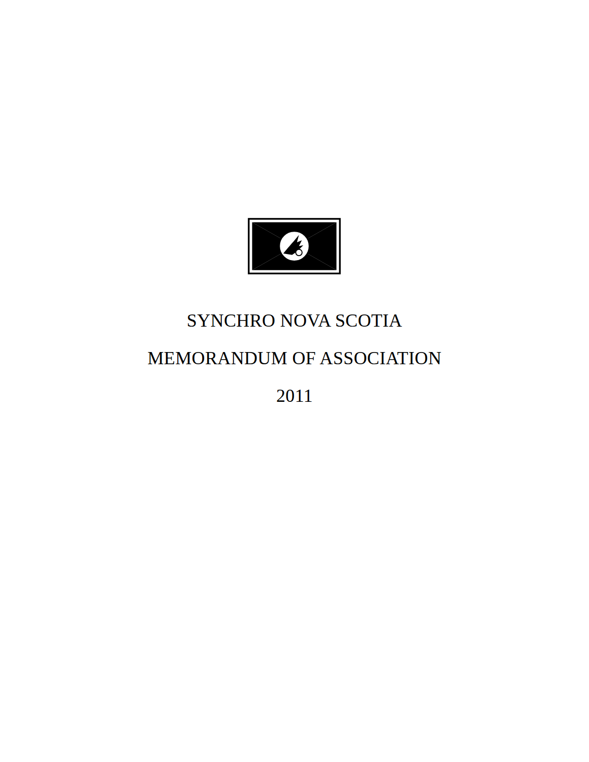SYNCHRO NOVA SCOTIA
MEMORANDUM OF ASSOCIATION
2011